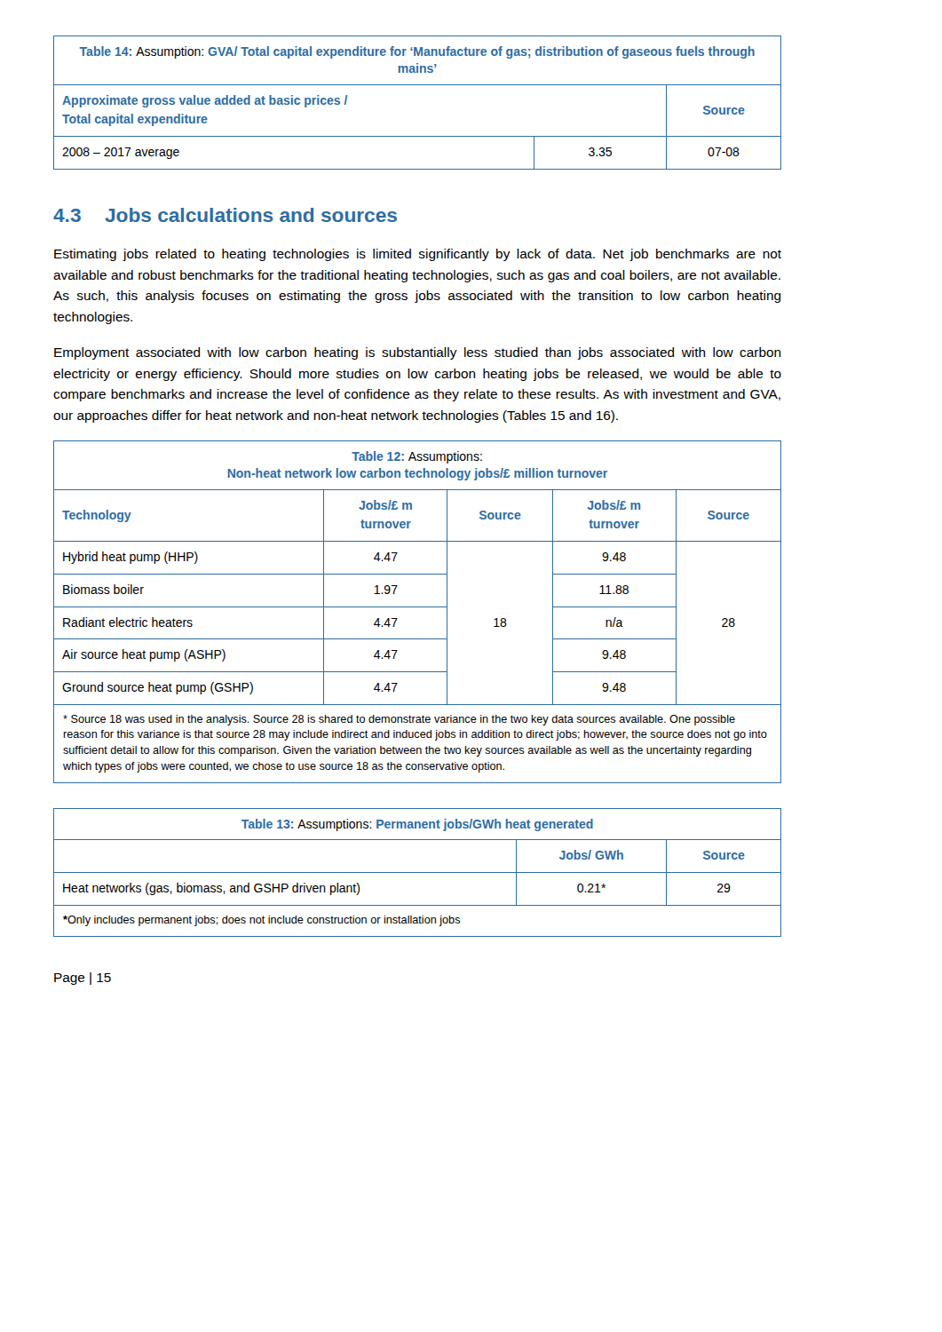Table 14: Assumption: GVA/ Total capital expenditure for ‘Manufacture of gas; distribution of gaseous fuels through mains’
| Approximate gross value added at basic prices / Total capital expenditure | Source |
| --- | --- |
| 2008 – 2017 average | 3.35 | 07-08 |
4.3 Jobs calculations and sources
Estimating jobs related to heating technologies is limited significantly by lack of data. Net job benchmarks are not available and robust benchmarks for the traditional heating technologies, such as gas and coal boilers, are not available. As such, this analysis focuses on estimating the gross jobs associated with the transition to low carbon heating technologies.
Employment associated with low carbon heating is substantially less studied than jobs associated with low carbon electricity or energy efficiency. Should more studies on low carbon heating jobs be released, we would be able to compare benchmarks and increase the level of confidence as they relate to these results. As with investment and GVA, our approaches differ for heat network and non-heat network technologies (Tables 15 and 16).
Table 12: Assumptions: Non-heat network low carbon technology jobs/£ million turnover
| Technology | Jobs/£ m turnover | Source | Jobs/£ m turnover | Source |
| --- | --- | --- | --- | --- |
| Hybrid heat pump (HHP) | 4.47 | 18 | 9.48 | 28 |
| Biomass boiler | 1.97 | 11.88 |
| Radiant electric heaters | 4.47 | n/a |
| Air source heat pump (ASHP) | 4.47 | 9.48 |
| Ground source heat pump (GSHP) | 4.47 | 9.48 |
| * Source 18 was used in the analysis. Source 28 is shared to demonstrate variance in the two key data sources available. One possible reason for this variance is that source 28 may include indirect and induced jobs in addition to direct jobs; however, the source does not go into sufficient detail to allow for this comparison. Given the variation between the two key sources available as well as the uncertainty regarding which types of jobs were counted, we chose to use source 18 as the conservative option. |
Table 13: Assumptions: Permanent jobs/GWh heat generated
| | Jobs/ GWh | Source |
| --- | --- | --- |
| Heat networks (gas, biomass, and GSHP driven plant) | 0.21* | 29 |
| * Only includes permanent jobs; does not include construction or installation jobs |
Page | 15